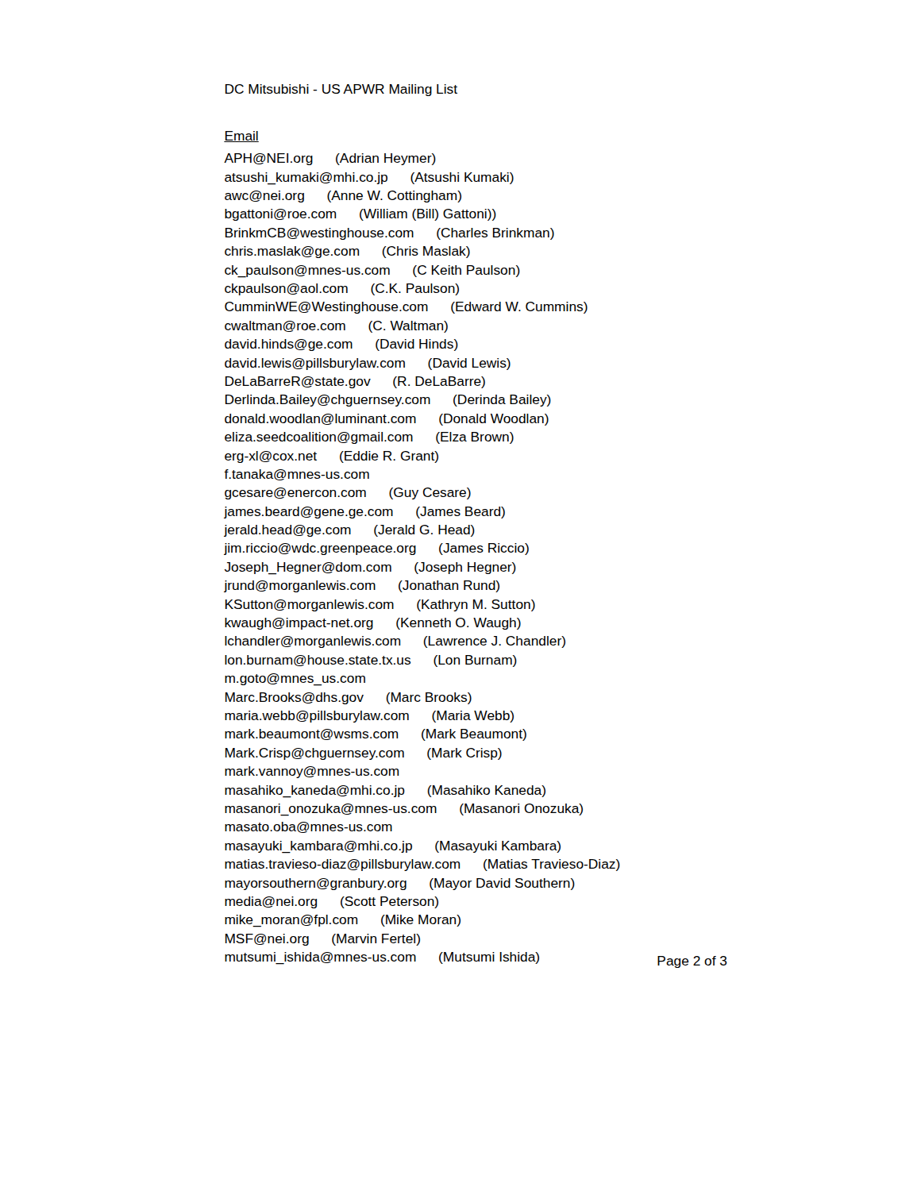DC Mitsubishi - US APWR Mailing List
Email
APH@NEI.org(Adrian Heymer)
atsushi_kumaki@mhi.co.jp(Atsushi Kumaki)
awc@nei.org(Anne W. Cottingham)
bgattoni@roe.com(William (Bill) Gattoni))
BrinkmCB@westinghouse.com(Charles Brinkman)
chris.maslak@ge.com(Chris Maslak)
ck_paulson@mnes-us.com(C Keith Paulson)
ckpaulson@aol.com(C.K. Paulson)
CumminWE@Westinghouse.com(Edward W. Cummins)
cwaltman@roe.com(C. Waltman)
david.hinds@ge.com(David Hinds)
david.lewis@pillsburylaw.com(David Lewis)
DeLaBarreR@state.gov(R. DeLaBarre)
Derlinda.Bailey@chguernsey.com(Derinda Bailey)
donald.woodlan@luminant.com(Donald Woodlan)
eliza.seedcoalition@gmail.com(Elza Brown)
erg-xl@cox.net(Eddie R. Grant)
f.tanaka@mnes-us.com
gcesare@enercon.com(Guy Cesare)
james.beard@gene.ge.com(James Beard)
jerald.head@ge.com(Jerald G. Head)
jim.riccio@wdc.greenpeace.org(James Riccio)
Joseph_Hegner@dom.com(Joseph Hegner)
jrund@morganlewis.com(Jonathan Rund)
KSutton@morganlewis.com(Kathryn M. Sutton)
kwaugh@impact-net.org(Kenneth O. Waugh)
lchandler@morganlewis.com(Lawrence J. Chandler)
lon.burnam@house.state.tx.us(Lon Burnam)
m.goto@mnes_us.com
Marc.Brooks@dhs.gov(Marc Brooks)
maria.webb@pillsburylaw.com(Maria Webb)
mark.beaumont@wsms.com(Mark Beaumont)
Mark.Crisp@chguernsey.com(Mark Crisp)
mark.vannoy@mnes-us.com
masahiko_kaneda@mhi.co.jp(Masahiko Kaneda)
masanori_onozuka@mnes-us.com(Masanori Onozuka)
masato.oba@mnes-us.com
masayuki_kambara@mhi.co.jp(Masayuki Kambara)
matias.travieso-diaz@pillsburylaw.com(Matias Travieso-Diaz)
mayorsouthern@granbury.org(Mayor David Southern)
media@nei.org(Scott Peterson)
mike_moran@fpl.com(Mike Moran)
MSF@nei.org(Marvin Fertel)
mutsumi_ishida@mnes-us.com(Mutsumi Ishida)
Page 2 of 3